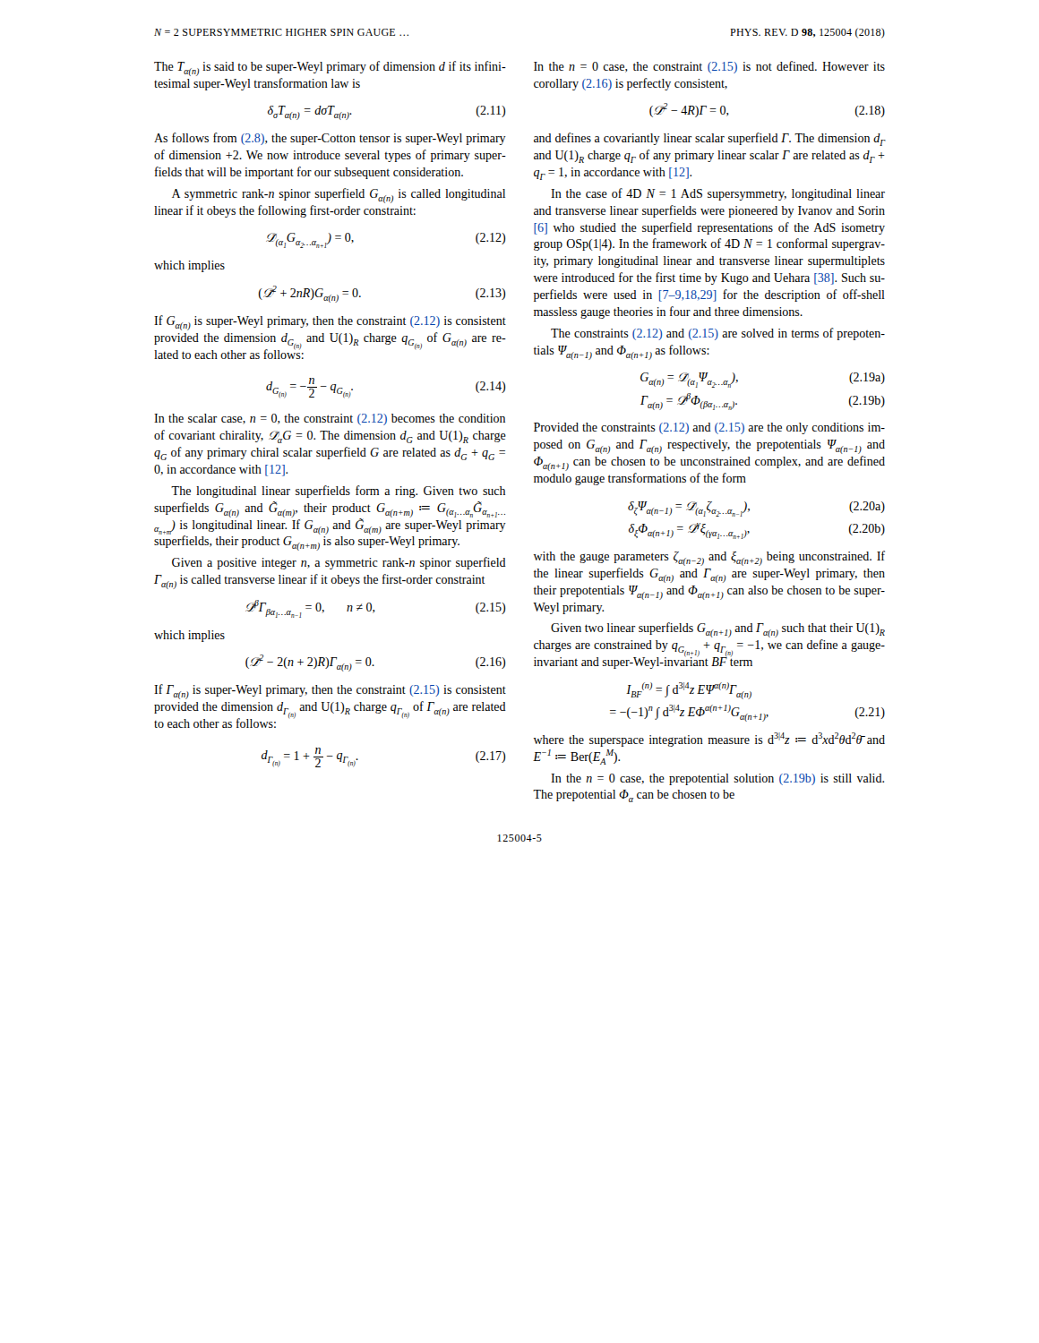N = 2 SUPERSYMMETRIC HIGHER SPIN GAUGE …
PHYS. REV. D 98, 125004 (2018)
The Tα(n) is said to be super-Weyl primary of dimension d if its infinitesimal super-Weyl transformation law is
δσTα(n) = dσTα(n).
(2.11)
As follows from (2.8), the super-Cotton tensor is super-Weyl primary of dimension +2. We now introduce several types of primary superfields that will be important for our subsequent consideration.
A symmetric rank-n spinor superfield Gα(n) is called longitudinal linear if it obeys the following first-order constraint:
𝒟̄(α1Gα2…αn+1) = 0,
(2.12)
which implies
(𝒟̄2 + 2nR)Gα(n) = 0.
(2.13)
If Gα(n) is super-Weyl primary, then the constraint (2.12) is consistent provided the dimension dG(n) and U(1)R charge qG(n) of Gα(n) are related to each other as follows:
dG(n) = −n 2 − qG(n).
(2.14)
In the scalar case, n = 0, the constraint (2.12) becomes the condition of covariant chirality, 𝒟̄αG = 0. The dimension dG and U(1)R charge qG of any primary chiral scalar superfield G are related as dG + qG = 0, in accordance with [12].
The longitudinal linear superfields form a ring. Given two such superfields Gα(n) and G̃α(m), their product Gα(n+m) ≔ G(α1…αnG̃αn+1…αn+m) is longitudinal linear. If Gα(n) and G̃α(m) are super-Weyl primary superfields, their product Gα(n+m) is also super-Weyl primary.
Given a positive integer n, a symmetric rank-n spinor superfield Γα(n) is called transverse linear if it obeys the first-order constraint
𝒟̄βΓβα1…αn−1 = 0, n ≠ 0,
(2.15)
which implies
(𝒟̄2 − 2(n + 2)R)Γα(n) = 0.
(2.16)
If Γα(n) is super-Weyl primary, then the constraint (2.15) is consistent provided the dimension dΓ(n) and U(1)R charge qΓ(n) of Γα(n) are related to each other as follows:
dΓ(n) = 1 + n 2 − qΓ(n).
(2.17)
In the n = 0 case, the constraint (2.15) is not defined. However its corollary (2.16) is perfectly consistent,
(𝒟̄2 − 4R)Γ = 0,
(2.18)
and defines a covariantly linear scalar superfield Γ. The dimension dΓ and U(1)R charge qΓ of any primary linear scalar Γ are related as dΓ + qΓ = 1, in accordance with [12].
In the case of 4D N = 1 AdS supersymmetry, longitudinal linear and transverse linear superfields were pioneered by Ivanov and Sorin [6] who studied the superfield representations of the AdS isometry group OSp(1|4). In the framework of 4D N = 1 conformal supergravity, primary longitudinal linear and transverse linear supermultiplets were introduced for the first time by Kugo and Uehara [38]. Such superfields were used in [7–9,18,29] for the description of off-shell massless gauge theories in four and three dimensions.
The constraints (2.12) and (2.15) are solved in terms of prepotentials Ψα(n−1) and Φα(n+1) as follows:
Gα(n) = 𝒟̄(α1Ψα2…αn),
(2.19a)
Γα(n) = 𝒟̄βΦ(βα1…αn).
(2.19b)
Provided the constraints (2.12) and (2.15) are the only conditions imposed on Gα(n) and Γα(n) respectively, the prepotentials Ψα(n−1) and Φα(n+1) can be chosen to be unconstrained complex, and are defined modulo gauge transformations of the form
δζΨα(n−1) = 𝒟̄(α1ζα2…αn−1),
(2.20a)
δξΦα(n+1) = 𝒟̄γξ(γα1…αn+1),
(2.20b)
with the gauge parameters ζα(n−2) and ξα(n+2) being unconstrained. If the linear superfields Gα(n) and Γα(n) are super-Weyl primary, then their prepotentials Ψα(n−1) and Φα(n+1) can also be chosen to be super-Weyl primary.
Given two linear superfields Gα(n+1) and Γα(n) such that their U(1)R charges are constrained by qG(n+1) + qΓ(n) = −1, we can define a gauge-invariant and super-Weyl-invariant BF term
IBF(n) = ∫ d3|4z EΨα(n)Γα(n)
= −(−1)n ∫ d3|4z EΦα(n+1)Gα(n+1),
(2.21)
where the superspace integration measure is d3|4z ≔ d3xd2θd2θ̄ and E−1 ≔ Ber(EAM).
In the n = 0 case, the prepotential solution (2.19b) is still valid. The prepotential Φα can be chosen to be
125004-5